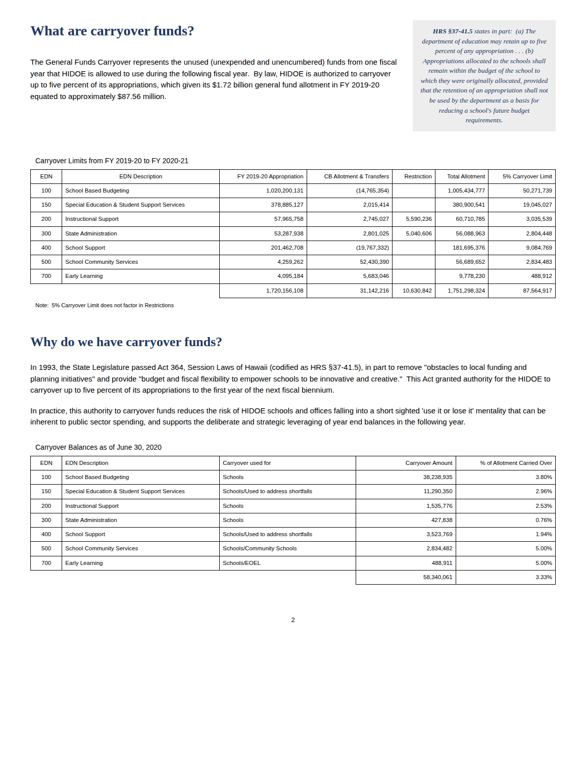HRS §37-41.5 states in part: (a) The department of education may retain up to five percent of any appropriation . . . (b) Appropriations allocated to the schools shall remain within the budget of the school to which they were originally allocated, provided that the retention of an appropriation shall not be used by the department as a basis for reducing a school's future budget requirements.
What are carryover funds?
The General Funds Carryover represents the unused (unexpended and unencumbered) funds from one fiscal year that HIDOE is allowed to use during the following fiscal year. By law, HIDOE is authorized to carryover up to five percent of its appropriations, which given its $1.72 billion general fund allotment in FY 2019-20 equated to approximately $87.56 million.
Carryover Limits from FY 2019-20 to FY 2020-21
| EDN | EDN Description | FY 2019-20 Appropriation | CB Allotment & Transfers | Restriction | Total Allotment | 5% Carryover Limit |
| --- | --- | --- | --- | --- | --- | --- |
| 100 | School Based Budgeting | 1,020,200,131 | (14,765,354) | | 1,005,434,777 | 50,271,739 |
| 150 | Special Education & Student Support Services | 378,885,127 | 2,015,414 | | 380,900,541 | 19,045,027 |
| 200 | Instructional Support | 57,965,758 | 2,745,027 | 5,590,236 | 60,710,785 | 3,035,539 |
| 300 | State Administration | 53,287,938 | 2,801,025 | 5,040,606 | 56,088,963 | 2,804,448 |
| 400 | School Support | 201,462,708 | (19,767,332) | | 181,695,376 | 9,084,769 |
| 500 | School Community Services | 4,259,262 | 52,430,390 | | 56,689,652 | 2,834,483 |
| 700 | Early Learning | 4,095,184 | 5,683,046 | | 9,778,230 | 488,912 |
| | | 1,720,156,108 | 31,142,216 | 10,630,842 | 1,751,298,324 | 87,564,917 |
Note: 5% Carryover Limit does not factor in Restrictions
Why do we have carryover funds?
In 1993, the State Legislature passed Act 364, Session Laws of Hawaii (codified as HRS §37-41.5), in part to remove "obstacles to local funding and planning initiatives" and provide "budget and fiscal flexibility to empower schools to be innovative and creative." This Act granted authority for the HIDOE to carryover up to five percent of its appropriations to the first year of the next fiscal biennium.
In practice, this authority to carryover funds reduces the risk of HIDOE schools and offices falling into a short sighted 'use it or lose it' mentality that can be inherent to public sector spending, and supports the deliberate and strategic leveraging of year end balances in the following year.
Carryover Balances as of June 30, 2020
| EDN | EDN Description | Carryover used for | Carryover Amount | % of Allotment Carried Over |
| --- | --- | --- | --- | --- |
| 100 | School Based Budgeting | Schools | 38,238,935 | 3.80% |
| 150 | Special Education & Student Support Services | Schools/Used to address shortfalls | 11,290,350 | 2.96% |
| 200 | Instructional Support | Schools | 1,535,776 | 2.53% |
| 300 | State Administration | Schools | 427,838 | 0.76% |
| 400 | School Support | Schools/Used to address shortfalls | 3,523,769 | 1.94% |
| 500 | School Community Services | Schools/Community Schools | 2,834,482 | 5.00% |
| 700 | Early Learning | Schools/EOEL | 488,911 | 5.00% |
| | | | 58,340,061 | 3.33% |
2